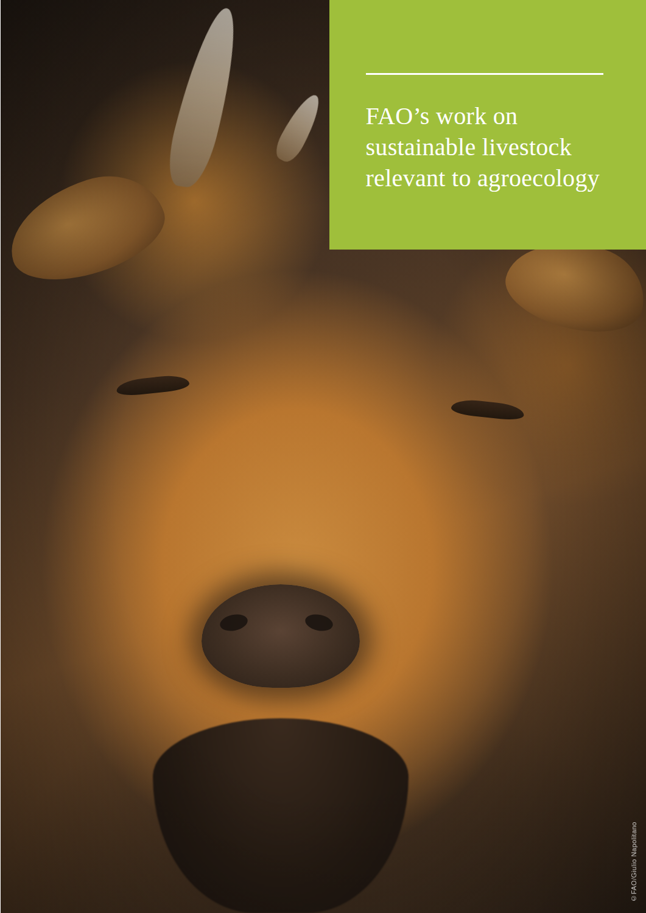FAO’s work on sustainable livestock relevant to agroecology
©FAO/Giulio Napolitano